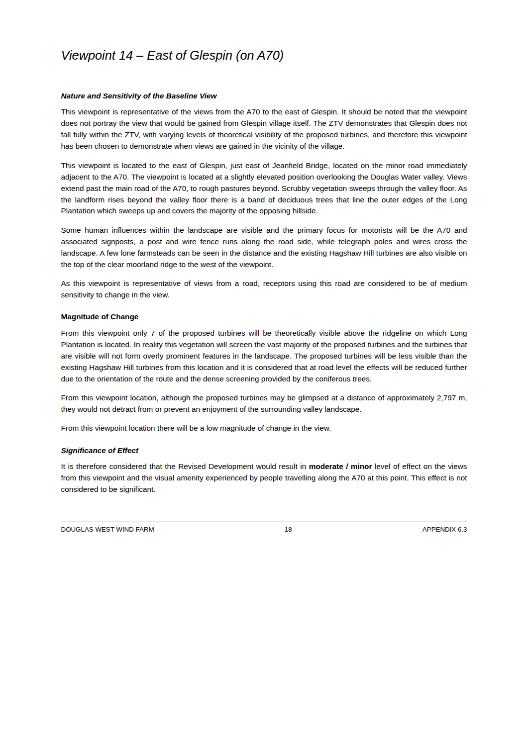Viewpoint 14 – East of Glespin (on A70)
Nature and Sensitivity of the Baseline View
This viewpoint is representative of the views from the A70 to the east of Glespin. It should be noted that the viewpoint does not portray the view that would be gained from Glespin village itself. The ZTV demonstrates that Glespin does not fall fully within the ZTV, with varying levels of theoretical visibility of the proposed turbines, and therefore this viewpoint has been chosen to demonstrate when views are gained in the vicinity of the village.
This viewpoint is located to the east of Glespin, just east of Jeanfield Bridge, located on the minor road immediately adjacent to the A70. The viewpoint is located at a slightly elevated position overlooking the Douglas Water valley. Views extend past the main road of the A70, to rough pastures beyond. Scrubby vegetation sweeps through the valley floor. As the landform rises beyond the valley floor there is a band of deciduous trees that line the outer edges of the Long Plantation which sweeps up and covers the majority of the opposing hillside.
Some human influences within the landscape are visible and the primary focus for motorists will be the A70 and associated signposts, a post and wire fence runs along the road side, while telegraph poles and wires cross the landscape. A few lone farmsteads can be seen in the distance and the existing Hagshaw Hill turbines are also visible on the top of the clear moorland ridge to the west of the viewpoint.
As this viewpoint is representative of views from a road, receptors using this road are considered to be of medium sensitivity to change in the view.
Magnitude of Change
From this viewpoint only 7 of the proposed turbines will be theoretically visible above the ridgeline on which Long Plantation is located. In reality this vegetation will screen the vast majority of the proposed turbines and the turbines that are visible will not form overly prominent features in the landscape. The proposed turbines will be less visible than the existing Hagshaw Hill turbines from this location and it is considered that at road level the effects will be reduced further due to the orientation of the route and the dense screening provided by the coniferous trees.
From this viewpoint location, although the proposed turbines may be glimpsed at a distance of approximately 2,797 m, they would not detract from or prevent an enjoyment of the surrounding valley landscape.
From this viewpoint location there will be a low magnitude of change in the view.
Significance of Effect
It is therefore considered that the Revised Development would result in moderate / minor level of effect on the views from this viewpoint and the visual amenity experienced by people travelling along the A70 at this point. This effect is not considered to be significant.
DOUGLAS WEST WIND FARM 18 APPENDIX 6.3